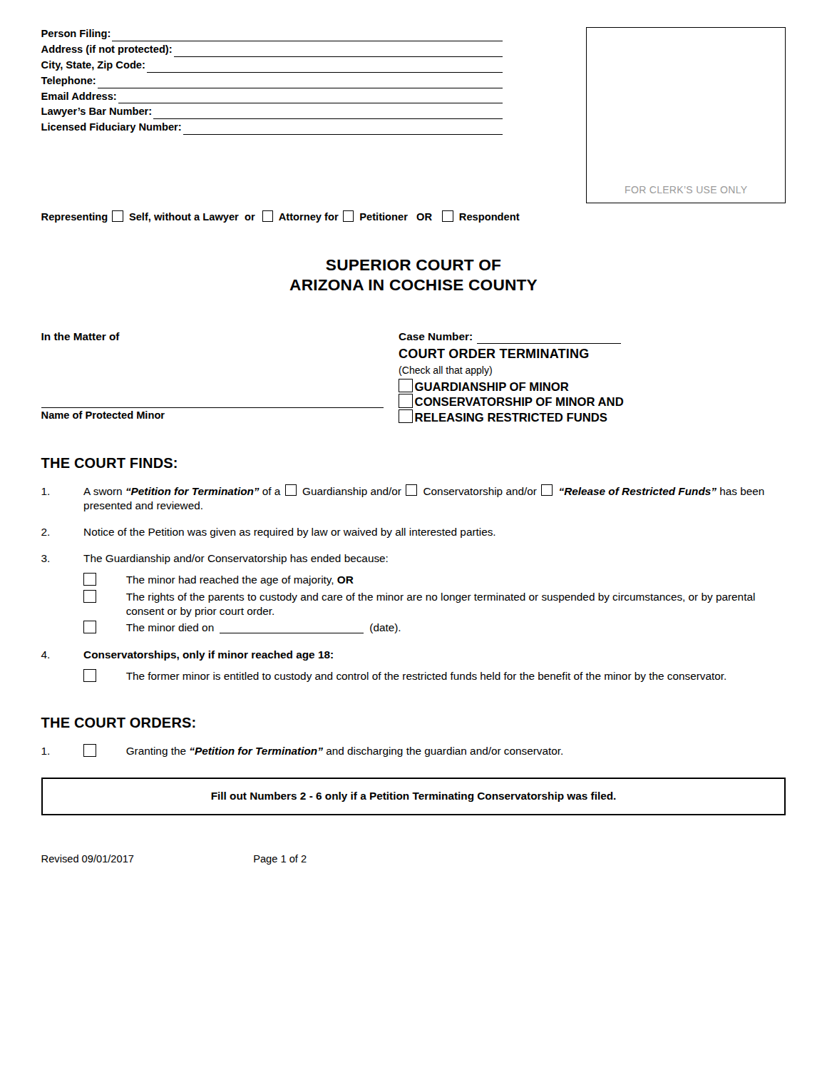Person Filing:
Address (if not protected):
City, State, Zip Code:
Telephone:
Email Address:
Lawyer’s Bar Number:
Licensed Fiduciary Number:
FOR CLERK’S USE ONLY
Representing Self, without a Lawyer or Attorney for Petitioner OR Respondent
SUPERIOR COURT OF
ARIZONA IN COCHISE COUNTY
In the Matter of
Name of Protected Minor
Case Number:
COURT ORDER TERMINATING
(Check all that apply)
GUARDIANSHIP OF MINOR
CONSERVATORSHIP OF MINOR AND
RELEASING RESTRICTED FUNDS
THE COURT FINDS:
1.
A sworn “Petition for Termination” of a Guardianship and/or Conservatorship and/or “Release of Restricted Funds” has been presented and reviewed.
2.
Notice of the Petition was given as required by law or waived by all interested parties.
3.
The Guardianship and/or Conservatorship has ended because:
The minor had reached the age of majority, OR
The rights of the parents to custody and care of the minor are no longer terminated or suspended by circumstances, or by parental consent or by prior court order.
The minor died on (date).
4.
Conservatorships, only if minor reached age 18:
The former minor is entitled to custody and control of the restricted funds held for the benefit of the minor by the conservator.
THE COURT ORDERS:
1.
Granting the “Petition for Termination” and discharging the guardian and/or conservator.
Fill out Numbers 2 - 6 only if a Petition Terminating Conservatorship was filed.
Revised 09/01/2017
Page 1 of 2